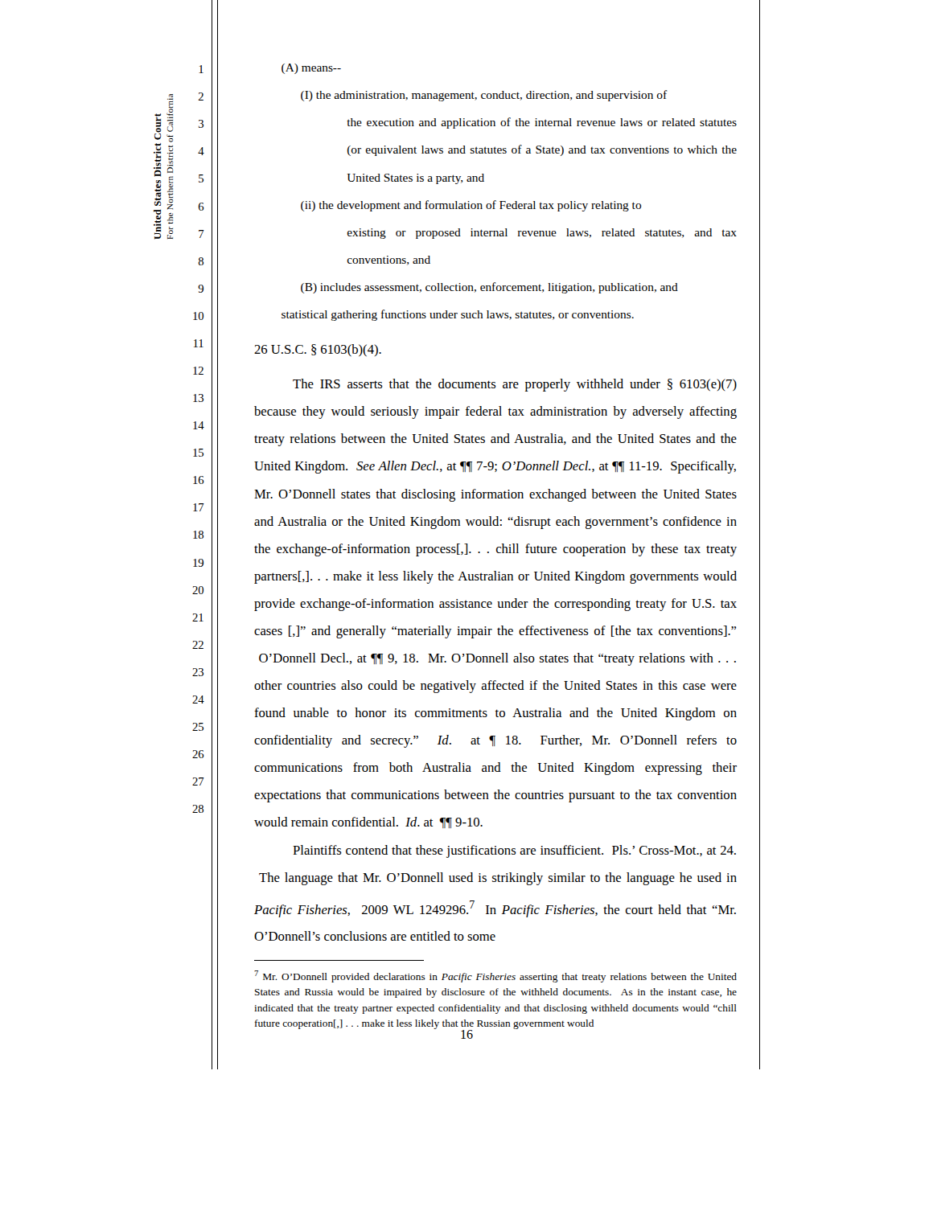1
2
3
4
5
6
7
8
9
10
11
12
13
14
15
16
17
18
19
20
21
22
23
24
25
26
27
28
United States District Court
For the Northern District of California
(A) means--
(I) the administration, management, conduct, direction, and supervision of the execution and application of the internal revenue laws or related statutes (or equivalent laws and statutes of a State) and tax conventions to which the United States is a party, and
(ii) the development and formulation of Federal tax policy relating to existing or proposed internal revenue laws, related statutes, and tax conventions, and
(B) includes assessment, collection, enforcement, litigation, publication, and statistical gathering functions under such laws, statutes, or conventions.
26 U.S.C. § 6103(b)(4).
The IRS asserts that the documents are properly withheld under § 6103(e)(7) because they would seriously impair federal tax administration by adversely affecting treaty relations between the United States and Australia, and the United States and the United Kingdom. See Allen Decl., at ¶¶ 7-9; O’Donnell Decl., at ¶¶ 11-19. Specifically, Mr. O’Donnell states that disclosing information exchanged between the United States and Australia or the United Kingdom would: “disrupt each government’s confidence in the exchange-of-information process[,]. . . chill future cooperation by these tax treaty partners[,]. . . make it less likely the Australian or United Kingdom governments would provide exchange-of-information assistance under the corresponding treaty for U.S. tax cases [,]” and generally “materially impair the effectiveness of [the tax conventions].” O’Donnell Decl., at ¶¶ 9, 18. Mr. O’Donnell also states that “treaty relations with . . . other countries also could be negatively affected if the United States in this case were found unable to honor its commitments to Australia and the United Kingdom on confidentiality and secrecy.” Id. at ¶ 18. Further, Mr. O’Donnell refers to communications from both Australia and the United Kingdom expressing their expectations that communications between the countries pursuant to the tax convention would remain confidential. Id. at ¶¶ 9-10.
Plaintiffs contend that these justifications are insufficient. Pls.’ Cross-Mot., at 24. The language that Mr. O’Donnell used is strikingly similar to the language he used in Pacific Fisheries, 2009 WL 1249296.7 In Pacific Fisheries, the court held that “Mr. O’Donnell’s conclusions are entitled to some
7 Mr. O’Donnell provided declarations in Pacific Fisheries asserting that treaty relations between the United States and Russia would be impaired by disclosure of the withheld documents. As in the instant case, he indicated that the treaty partner expected confidentiality and that disclosing withheld documents would “chill future cooperation[,] . . . make it less likely that the Russian government would
16